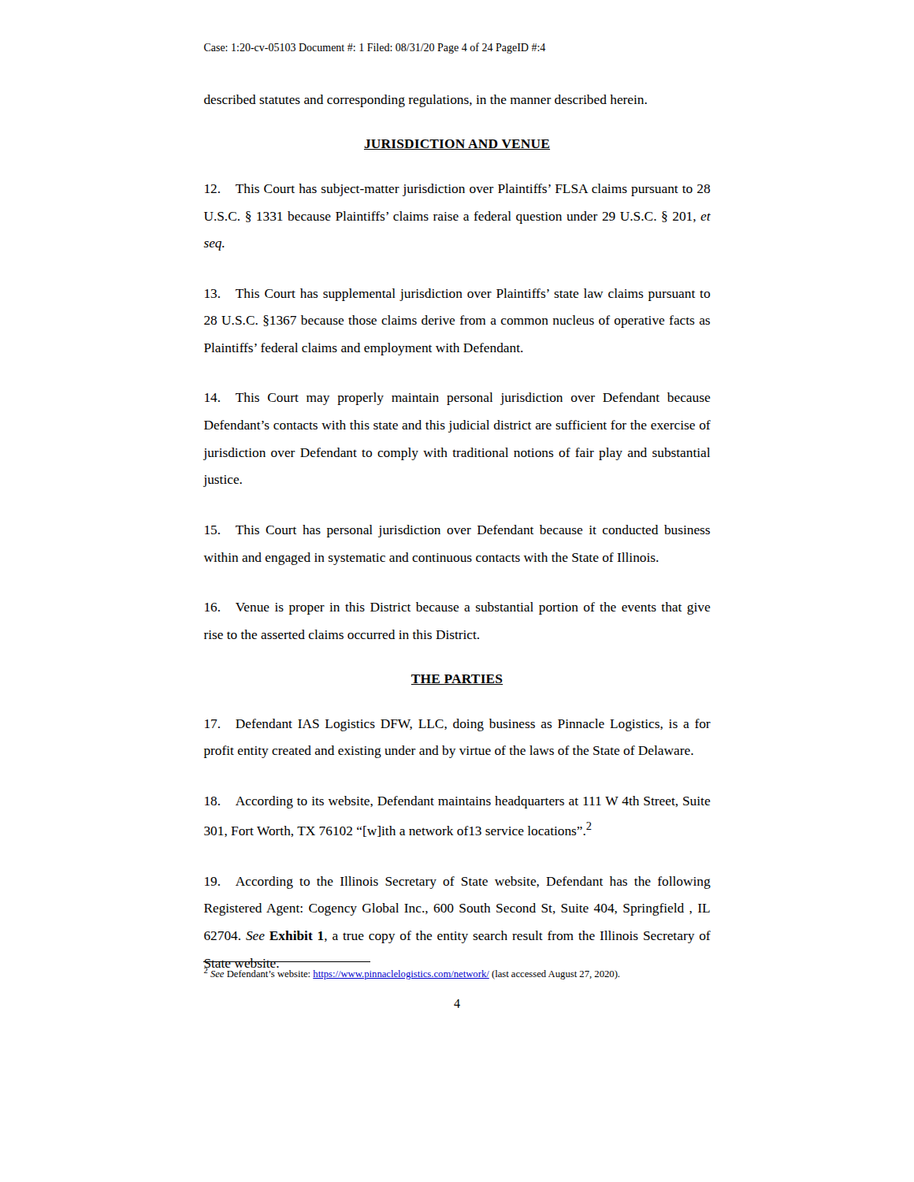Case: 1:20-cv-05103 Document #: 1 Filed: 08/31/20 Page 4 of 24 PageID #:4
described statutes and corresponding regulations, in the manner described herein.
JURISDICTION AND VENUE
12. This Court has subject-matter jurisdiction over Plaintiffs’ FLSA claims pursuant to 28 U.S.C. § 1331 because Plaintiffs’ claims raise a federal question under 29 U.S.C. § 201, et seq.
13. This Court has supplemental jurisdiction over Plaintiffs’ state law claims pursuant to 28 U.S.C. §1367 because those claims derive from a common nucleus of operative facts as Plaintiffs’ federal claims and employment with Defendant.
14. This Court may properly maintain personal jurisdiction over Defendant because Defendant’s contacts with this state and this judicial district are sufficient for the exercise of jurisdiction over Defendant to comply with traditional notions of fair play and substantial justice.
15. This Court has personal jurisdiction over Defendant because it conducted business within and engaged in systematic and continuous contacts with the State of Illinois.
16. Venue is proper in this District because a substantial portion of the events that give rise to the asserted claims occurred in this District.
THE PARTIES
17. Defendant IAS Logistics DFW, LLC, doing business as Pinnacle Logistics, is a for profit entity created and existing under and by virtue of the laws of the State of Delaware.
18. According to its website, Defendant maintains headquarters at 111 W 4th Street, Suite 301, Fort Worth, TX 76102 “[w]ith a network of13 service locations”.2
19. According to the Illinois Secretary of State website, Defendant has the following Registered Agent: Cogency Global Inc., 600 South Second St, Suite 404, Springfield , IL 62704. See Exhibit 1, a true copy of the entity search result from the Illinois Secretary of State website.
2 See Defendant’s website: https://www.pinnaclelogistics.com/network/ (last accessed August 27, 2020).
4